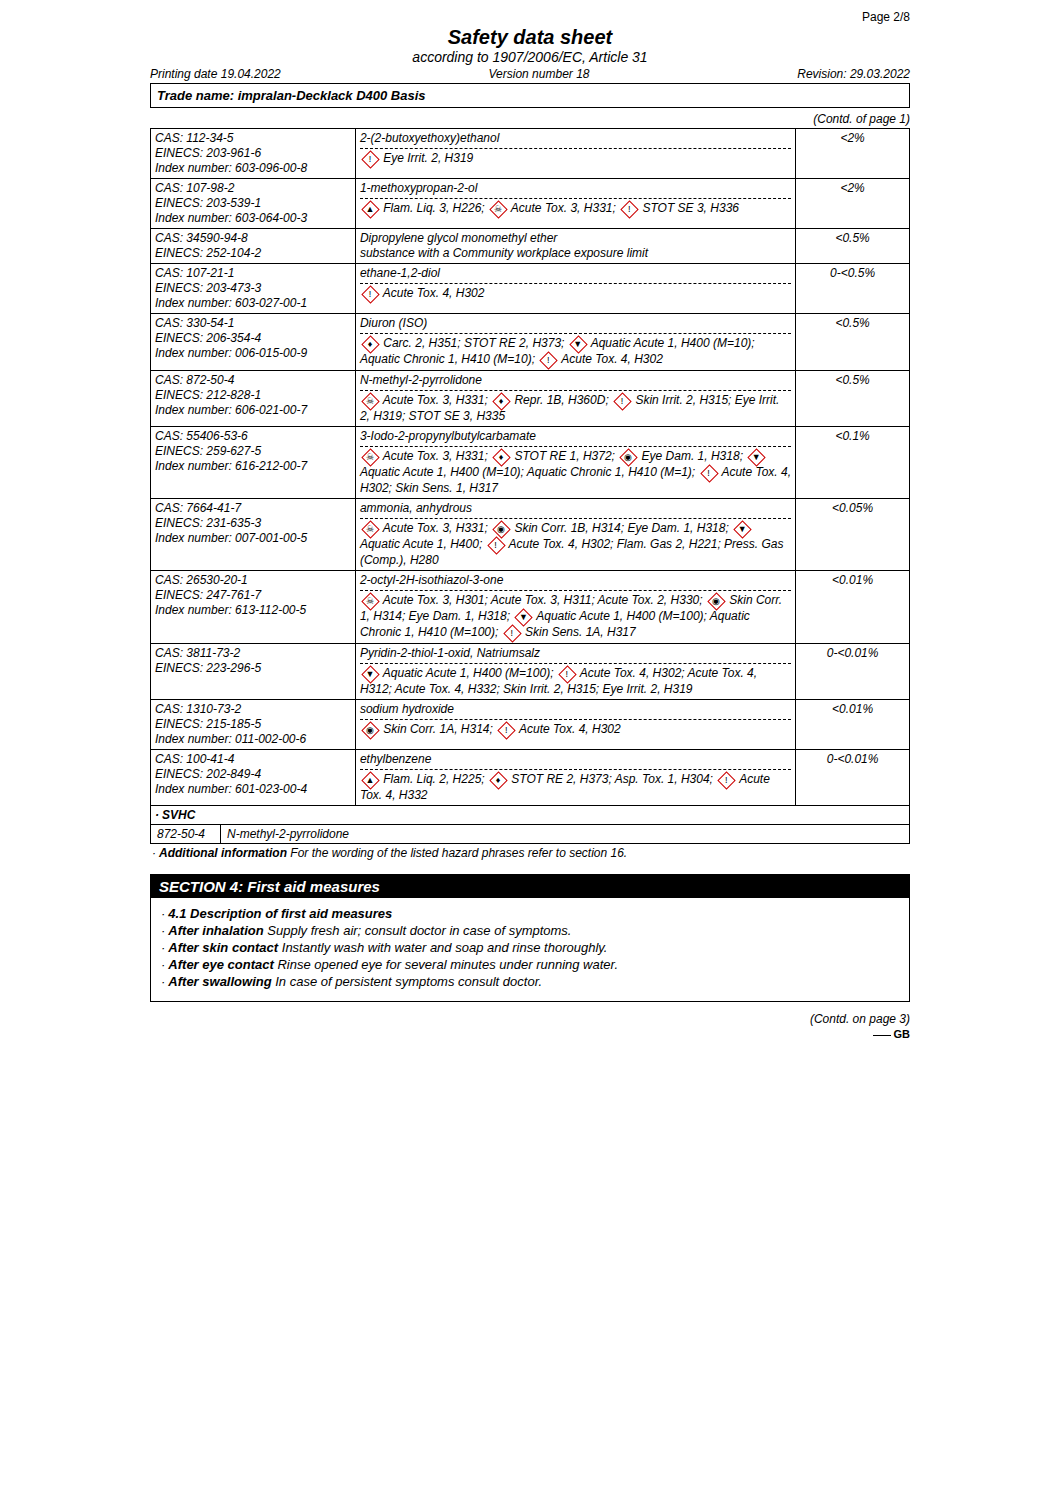Page 2/8
Safety data sheet
according to 1907/2006/EC, Article 31
Printing date 19.04.2022
Version number 18
Revision: 29.03.2022
Trade name: impralan-Decklack D400 Basis
(Contd. of page 1)
| CAS: 112-34-5 EINECS: 203-961-6 Index number: 603-096-00-8 | 2-(2-butoxyethoxy)ethanol ! Eye Irrit. 2, H319 | <2% |
| CAS: 107-98-2 EINECS: 203-539-1 Index number: 603-064-00-3 | 1-methoxypropan-2-ol ▲ Flam. Liq. 3, H226; ☠ Acute Tox. 3, H331; ! STOT SE 3, H336 | <2% |
| CAS: 34590-94-8 EINECS: 252-104-2 | Dipropylene glycol monomethyl ether substance with a Community workplace exposure limit | <0.5% |
| CAS: 107-21-1 EINECS: 203-473-3 Index number: 603-027-00-1 | ethane-1,2-diol ! Acute Tox. 4, H302 | 0-<0.5% |
| CAS: 330-54-1 EINECS: 206-354-4 Index number: 006-015-00-9 | Diuron (ISO) ♦ Carc. 2, H351; STOT RE 2, H373; ▼ Aquatic Acute 1, H400 (M=10); Aquatic Chronic 1, H410 (M=10); ! Acute Tox. 4, H302 | <0.5% |
| CAS: 872-50-4 EINECS: 212-828-1 Index number: 606-021-00-7 | N-methyl-2-pyrrolidone ☠ Acute Tox. 3, H331; ♦ Repr. 1B, H360D; ! Skin Irrit. 2, H315; Eye Irrit. 2, H319; STOT SE 3, H335 | <0.5% |
| CAS: 55406-53-6 EINECS: 259-627-5 Index number: 616-212-00-7 | 3-Iodo-2-propynylbutylcarbamate ☠ Acute Tox. 3, H331; ♦ STOT RE 1, H372; ◉ Eye Dam. 1, H318; ▼ Aquatic Acute 1, H400 (M=10); Aquatic Chronic 1, H410 (M=1); ! Acute Tox. 4, H302; Skin Sens. 1, H317 | <0.1% |
| CAS: 7664-41-7 EINECS: 231-635-3 Index number: 007-001-00-5 | ammonia, anhydrous ☠ Acute Tox. 3, H331; ◉ Skin Corr. 1B, H314; Eye Dam. 1, H318; ▼ Aquatic Acute 1, H400; ! Acute Tox. 4, H302; Flam. Gas 2, H221; Press. Gas (Comp.), H280 | <0.05% |
| CAS: 26530-20-1 EINECS: 247-761-7 Index number: 613-112-00-5 | 2-octyl-2H-isothiazol-3-one ☠ Acute Tox. 3, H301; Acute Tox. 3, H311; Acute Tox. 2, H330; ◉ Skin Corr. 1, H314; Eye Dam. 1, H318; ▼ Aquatic Acute 1, H400 (M=100); Aquatic Chronic 1, H410 (M=100); ! Skin Sens. 1A, H317 | <0.01% |
| CAS: 3811-73-2 EINECS: 223-296-5 | Pyridin-2-thiol-1-oxid, Natriumsalz ▼ Aquatic Acute 1, H400 (M=100); ! Acute Tox. 4, H302; Acute Tox. 4, H312; Acute Tox. 4, H332; Skin Irrit. 2, H315; Eye Irrit. 2, H319 | 0-<0.01% |
| CAS: 1310-73-2 EINECS: 215-185-5 Index number: 011-002-00-6 | sodium hydroxide ◉ Skin Corr. 1A, H314; ! Acute Tox. 4, H302 | <0.01% |
| CAS: 100-41-4 EINECS: 202-849-4 Index number: 601-023-00-4 | ethylbenzene ▲ Flam. Liq. 2, H225; ♦ STOT RE 2, H373; Asp. Tox. 1, H304; ! Acute Tox. 4, H332 | 0-<0.01% |
·SVHC
872-50-4
N-methyl-2-pyrrolidone
·Additional information For the wording of the listed hazard phrases refer to section 16.
SECTION 4: First aid measures
·4.1 Description of first aid measures
·After inhalation Supply fresh air; consult doctor in case of symptoms.
·After skin contact Instantly wash with water and soap and rinse thoroughly.
·After eye contact Rinse opened eye for several minutes under running water.
·After swallowing In case of persistent symptoms consult doctor.
(Contd. on page 3)
GB